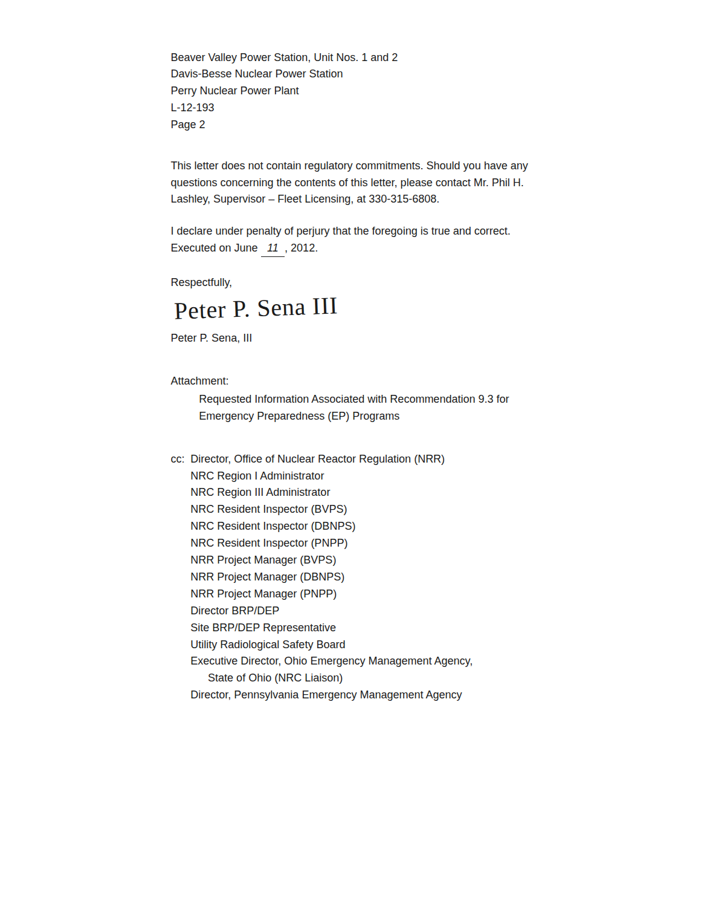Beaver Valley Power Station, Unit Nos. 1 and 2
Davis-Besse Nuclear Power Station
Perry Nuclear Power Plant
L-12-193
Page 2
This letter does not contain regulatory commitments. Should you have any questions concerning the contents of this letter, please contact Mr. Phil H. Lashley, Supervisor – Fleet Licensing, at 330-315-6808.
I declare under penalty of perjury that the foregoing is true and correct. Executed on June 11, 2012.
Respectfully,
Peter P. Sena III
Peter P. Sena, III
Attachment:
Requested Information Associated with Recommendation 9.3 for Emergency Preparedness (EP) Programs
cc:
Director, Office of Nuclear Reactor Regulation (NRR)
NRC Region I Administrator
NRC Region III Administrator
NRC Resident Inspector (BVPS)
NRC Resident Inspector (DBNPS)
NRC Resident Inspector (PNPP)
NRR Project Manager (BVPS)
NRR Project Manager (DBNPS)
NRR Project Manager (PNPP)
Director BRP/DEP
Site BRP/DEP Representative
Utility Radiological Safety Board
Executive Director, Ohio Emergency Management Agency,
State of Ohio (NRC Liaison)
Director, Pennsylvania Emergency Management Agency